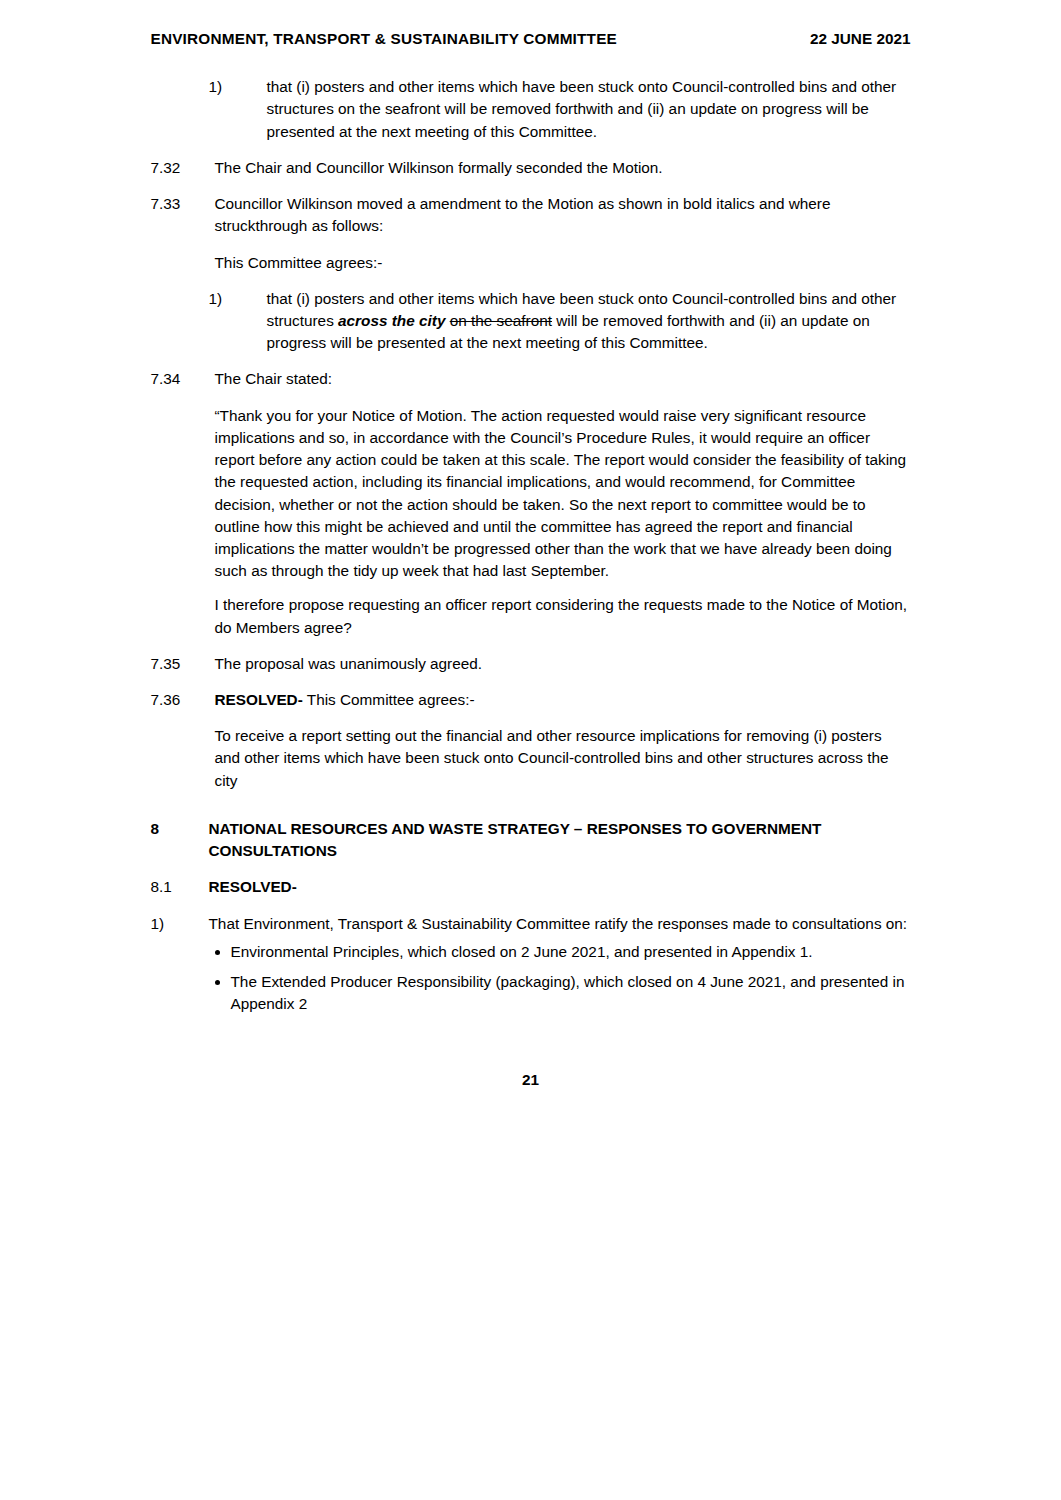ENVIRONMENT, TRANSPORT & SUSTAINABILITY COMMITTEE 22 JUNE 2021
1)
that (i) posters and other items which have been stuck onto Council-controlled bins and other structures on the seafront will be removed forthwith and (ii) an update on progress will be presented at the next meeting of this Committee.
7.32
The Chair and Councillor Wilkinson formally seconded the Motion.
7.33
Councillor Wilkinson moved a amendment to the Motion as shown in bold italics and where struckthrough as follows:
This Committee agrees:-
1)
that (i) posters and other items which have been stuck onto Council-controlled bins and other structures across the city on the seafront will be removed forthwith and (ii) an update on progress will be presented at the next meeting of this Committee.
7.34
The Chair stated:
“Thank you for your Notice of Motion. The action requested would raise very significant resource implications and so, in accordance with the Council’s Procedure Rules, it would require an officer report before any action could be taken at this scale. The report would consider the feasibility of taking the requested action, including its financial implications, and would recommend, for Committee decision, whether or not the action should be taken. So the next report to committee would be to outline how this might be achieved and until the committee has agreed the report and financial implications the matter wouldn’t be progressed other than the work that we have already been doing such as through the tidy up week that had last September.
I therefore propose requesting an officer report considering the requests made to the Notice of Motion, do Members agree?
7.35
The proposal was unanimously agreed.
7.36
RESOLVED- This Committee agrees:-
To receive a report setting out the financial and other resource implications for removing (i) posters and other items which have been stuck onto Council-controlled bins and other structures across the city
8 NATIONAL RESOURCES AND WASTE STRATEGY – RESPONSES TO GOVERNMENT CONSULTATIONS
8.1
RESOLVED-
1)
That Environment, Transport & Sustainability Committee ratify the responses made to consultations on:
Environmental Principles, which closed on 2 June 2021, and presented in Appendix 1.
The Extended Producer Responsibility (packaging), which closed on 4 June 2021, and presented in Appendix 2
21